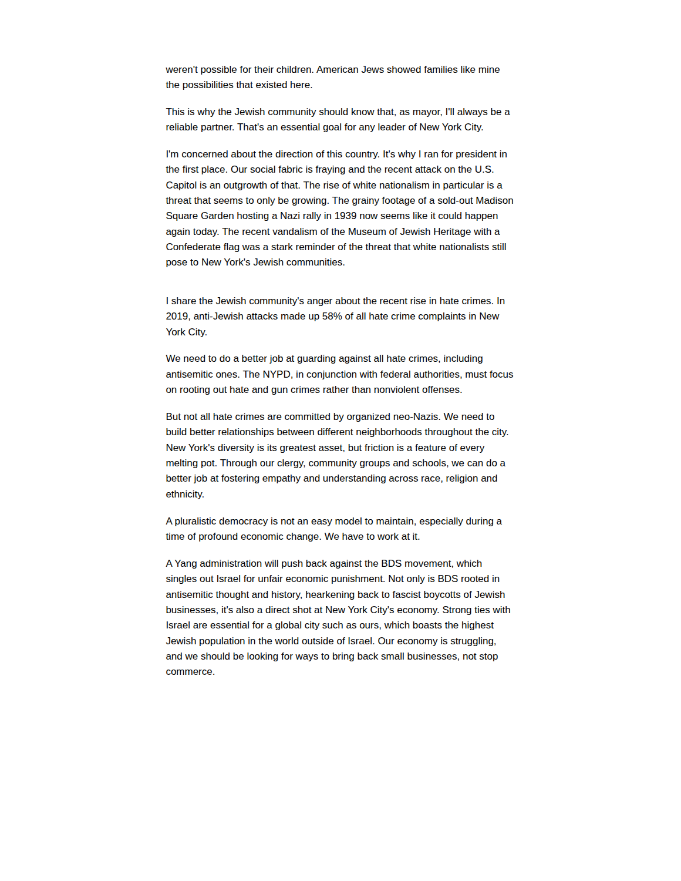weren't possible for their children. American Jews showed families like mine the possibilities that existed here.
This is why the Jewish community should know that, as mayor, I'll always be a reliable partner. That's an essential goal for any leader of New York City.
I'm concerned about the direction of this country. It's why I ran for president in the first place. Our social fabric is fraying and the recent attack on the U.S. Capitol is an outgrowth of that. The rise of white nationalism in particular is a threat that seems to only be growing. The grainy footage of a sold-out Madison Square Garden hosting a Nazi rally in 1939 now seems like it could happen again today. The recent vandalism of the Museum of Jewish Heritage with a Confederate flag was a stark reminder of the threat that white nationalists still pose to New York's Jewish communities.
I share the Jewish community's anger about the recent rise in hate crimes. In 2019, anti-Jewish attacks made up 58% of all hate crime complaints in New York City.
We need to do a better job at guarding against all hate crimes, including antisemitic ones. The NYPD, in conjunction with federal authorities, must focus on rooting out hate and gun crimes rather than nonviolent offenses.
But not all hate crimes are committed by organized neo-Nazis. We need to build better relationships between different neighborhoods throughout the city. New York's diversity is its greatest asset, but friction is a feature of every melting pot. Through our clergy, community groups and schools, we can do a better job at fostering empathy and understanding across race, religion and ethnicity.
A pluralistic democracy is not an easy model to maintain, especially during a time of profound economic change. We have to work at it.
A Yang administration will push back against the BDS movement, which singles out Israel for unfair economic punishment. Not only is BDS rooted in antisemitic thought and history, hearkening back to fascist boycotts of Jewish businesses, it's also a direct shot at New York City's economy. Strong ties with Israel are essential for a global city such as ours, which boasts the highest Jewish population in the world outside of Israel. Our economy is struggling, and we should be looking for ways to bring back small businesses, not stop commerce.